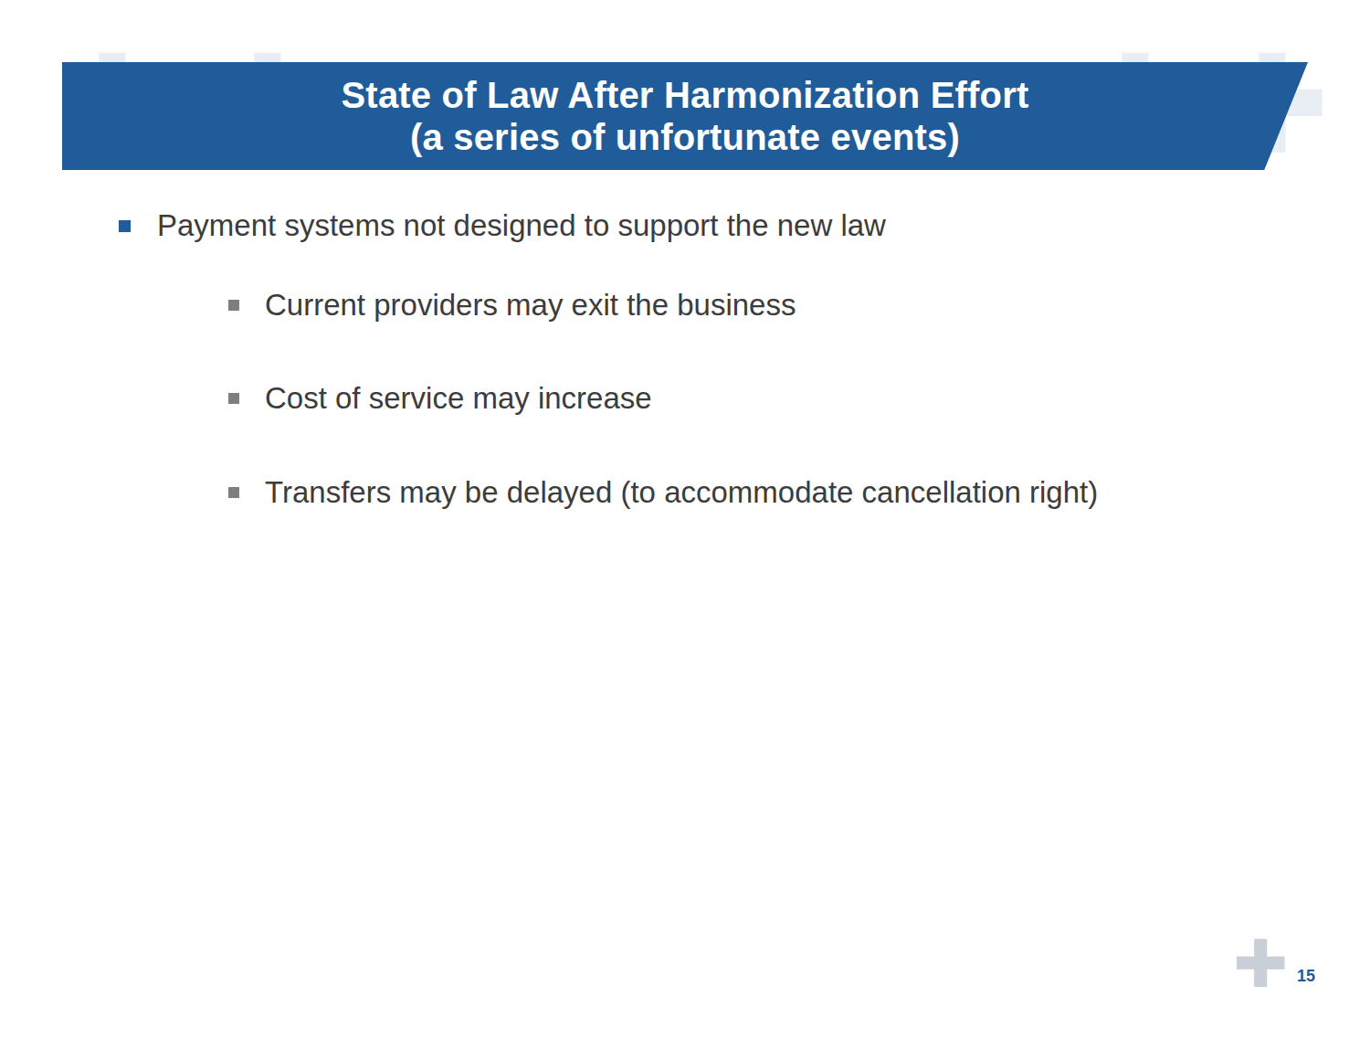✚
✚
✚
✚
State of Law After Harmonization Effort (a series of unfortunate events)
Payment systems not designed to support the new law
Current providers may exit the business
Cost of service may increase
Transfers may be delayed (to accommodate cancellation right)
✚
15